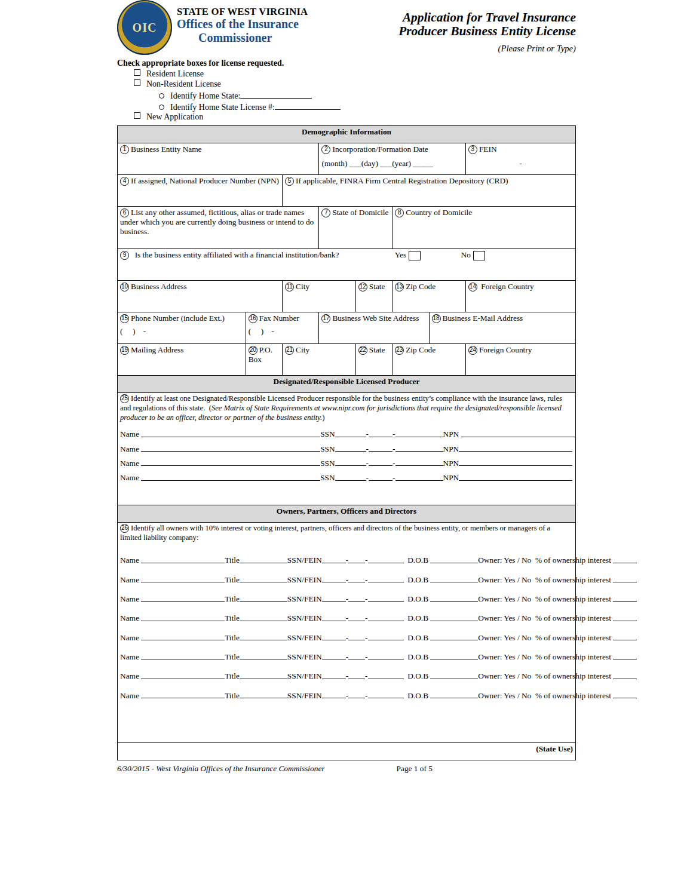STATE OF WEST VIRGINIA
Offices of the Insurance
Commissioner
Application for Travel Insurance
Producer Business Entity License
(Please Print or Type)
Check appropriate boxes for license requested.
Resident License
Non-Resident License
Identify Home State:
Identify Home State License #:
New Application
| Demographic Information |
| 1 Business Entity Name | 2 Incorporation/Formation Date (month) ___(day) ___(year) _____ | 3 FEIN - |
| 4 If assigned, National Producer Number (NPN) | 5 If applicable, FINRA Firm Central Registration Depository (CRD) |
| 6 List any other assumed, fictitious, alias or trade names under which you are currently doing business or intend to do business. | 7 State of Domicile | 8 Country of Domicile |
| 9 Is the business entity affiliated with a financial institution/bank? Yes No |
| 10 Business Address | 11 City | 12 State | 13 Zip Code | 14 Foreign Country |
| 15 Phone Number (include Ext.) ( ) - | 16 Fax Number ( ) - | 17 Business Web Site Address | 18 Business E-Mail Address |
| 19 Mailing Address | 20 P.O. Box | 21 City | 22 State | 23 Zip Code | 24 Foreign Country |
| Designated/Responsible Licensed Producer |
| 25 Identify at least one Designated/Responsible Licensed Producer responsible for the business entity’s compliance with the insurance laws, rules and regulations of this state. ( See Matrix of State Requirements at www.nipr.com for jurisdictions that require the designated/responsible licensed producer to be an officer, director or partner of the business entity. ) Name SSN - - NPN Name SSN - - NPN Name SSN - - NPN Name SSN - - NPN |
| Owners, Partners, Officers and Directors |
| 26 Identify all owners with 10% interest or voting interest, partners, officers and directors of the business entity, or members or managers of a limited liability company: Name Title SSN/FEIN - - D.O.B Owner: Yes / No % of ownership interest Name Title SSN/FEIN - - D.O.B Owner: Yes / No % of ownership interest Name Title SSN/FEIN - - D.O.B Owner: Yes / No % of ownership interest Name Title SSN/FEIN - - D.O.B Owner: Yes / No % of ownership interest Name Title SSN/FEIN - - D.O.B Owner: Yes / No % of ownership interest Name Title SSN/FEIN - - D.O.B Owner: Yes / No % of ownership interest Name Title SSN/FEIN - - D.O.B Owner: Yes / No % of ownership interest Name Title SSN/FEIN - - D.O.B Owner: Yes / No % of ownership interest |
| (State Use) |
6/30/2015 - West Virginia Offices of the Insurance Commissioner
Page 1 of 5